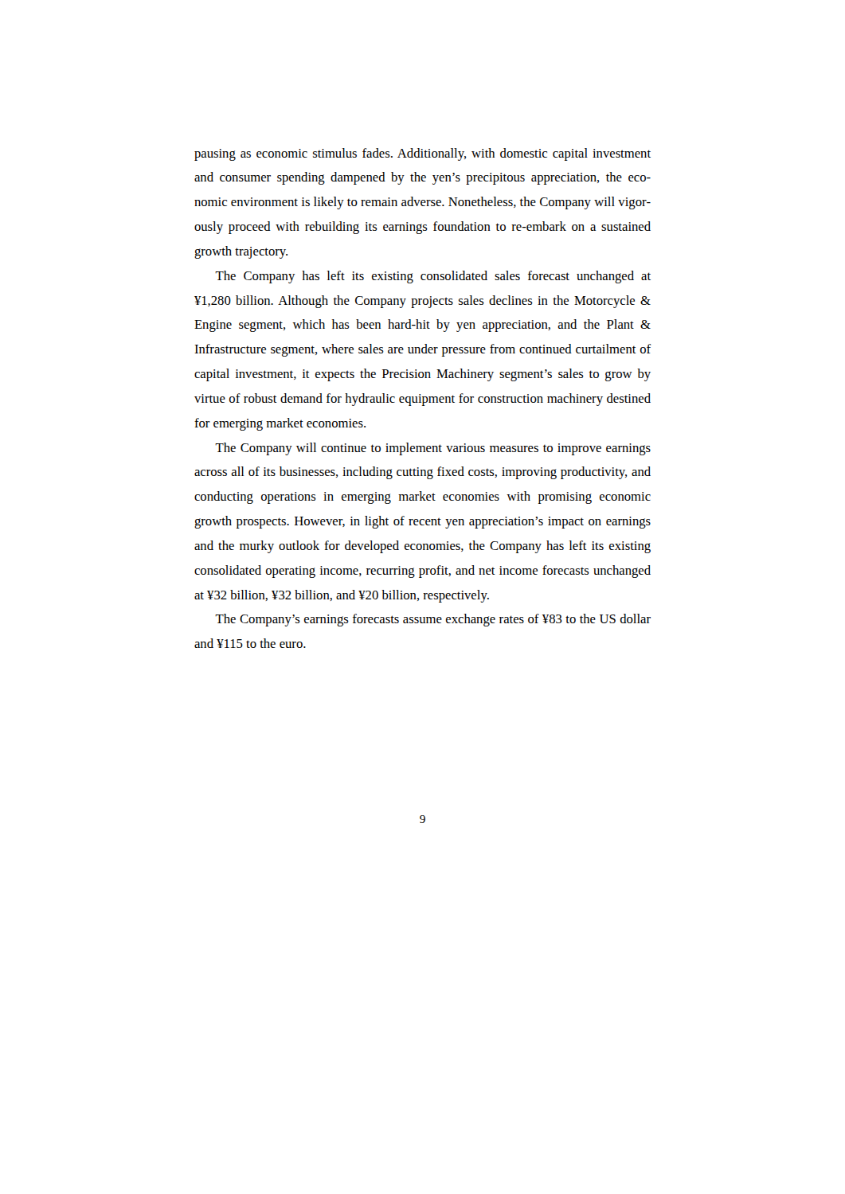pausing as economic stimulus fades. Additionally, with domestic capital investment and consumer spending dampened by the yen’s precipitous appreciation, the economic environment is likely to remain adverse. Nonetheless, the Company will vigorously proceed with rebuilding its earnings foundation to re-embark on a sustained growth trajectory.
The Company has left its existing consolidated sales forecast unchanged at ¥1,280 billion. Although the Company projects sales declines in the Motorcycle & Engine segment, which has been hard-hit by yen appreciation, and the Plant & Infrastructure segment, where sales are under pressure from continued curtailment of capital investment, it expects the Precision Machinery segment’s sales to grow by virtue of robust demand for hydraulic equipment for construction machinery destined for emerging market economies.
The Company will continue to implement various measures to improve earnings across all of its businesses, including cutting fixed costs, improving productivity, and conducting operations in emerging market economies with promising economic growth prospects. However, in light of recent yen appreciation’s impact on earnings and the murky outlook for developed economies, the Company has left its existing consolidated operating income, recurring profit, and net income forecasts unchanged at ¥32 billion, ¥32 billion, and ¥20 billion, respectively.
The Company’s earnings forecasts assume exchange rates of ¥83 to the US dollar and ¥115 to the euro.
9